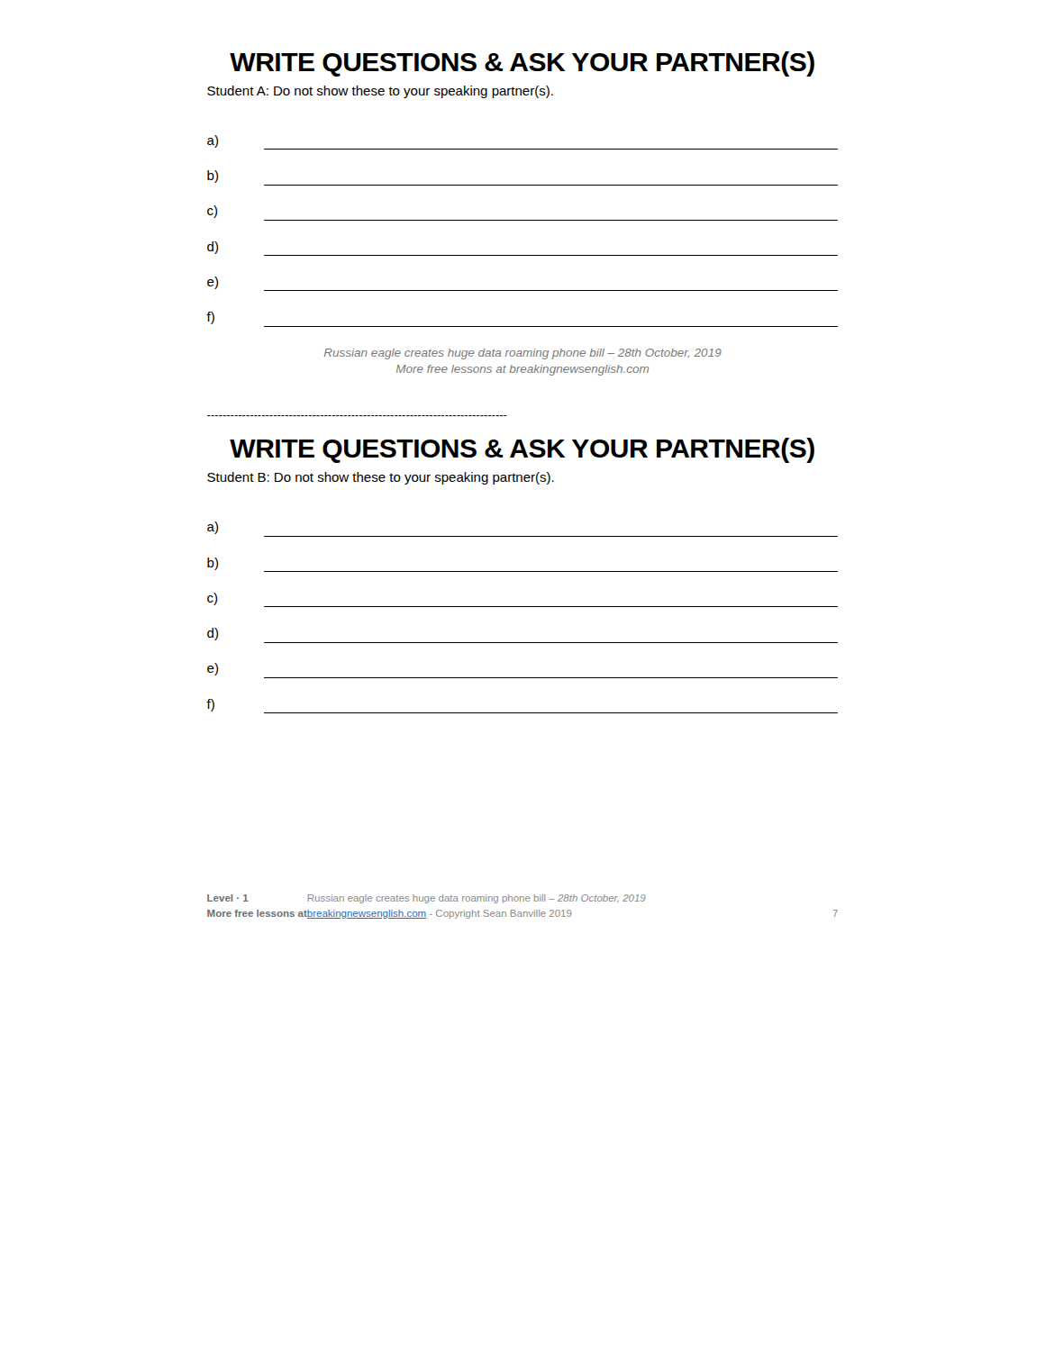WRITE QUESTIONS & ASK YOUR PARTNER(S)
Student A: Do not show these to your speaking partner(s).
| a) | |
| b) | |
| c) | |
| d) | |
| e) | |
| f) | |
Russian eagle creates huge data roaming phone bill – 28th October, 2019
More free lessons at breakingnewsenglish.com
-----------------------------------------------------------------------------
WRITE QUESTIONS & ASK YOUR PARTNER(S)
Student B: Do not show these to your speaking partner(s).
| a) | |
| b) | |
| c) | |
| d) | |
| e) | |
| f) | |
| Level · 1 | Russian eagle creates huge data roaming phone bill – 28th October, 2019 | |
| More free lessons at | breakingnewsenglish.com - Copyright Sean Banville 2019 | 7 |